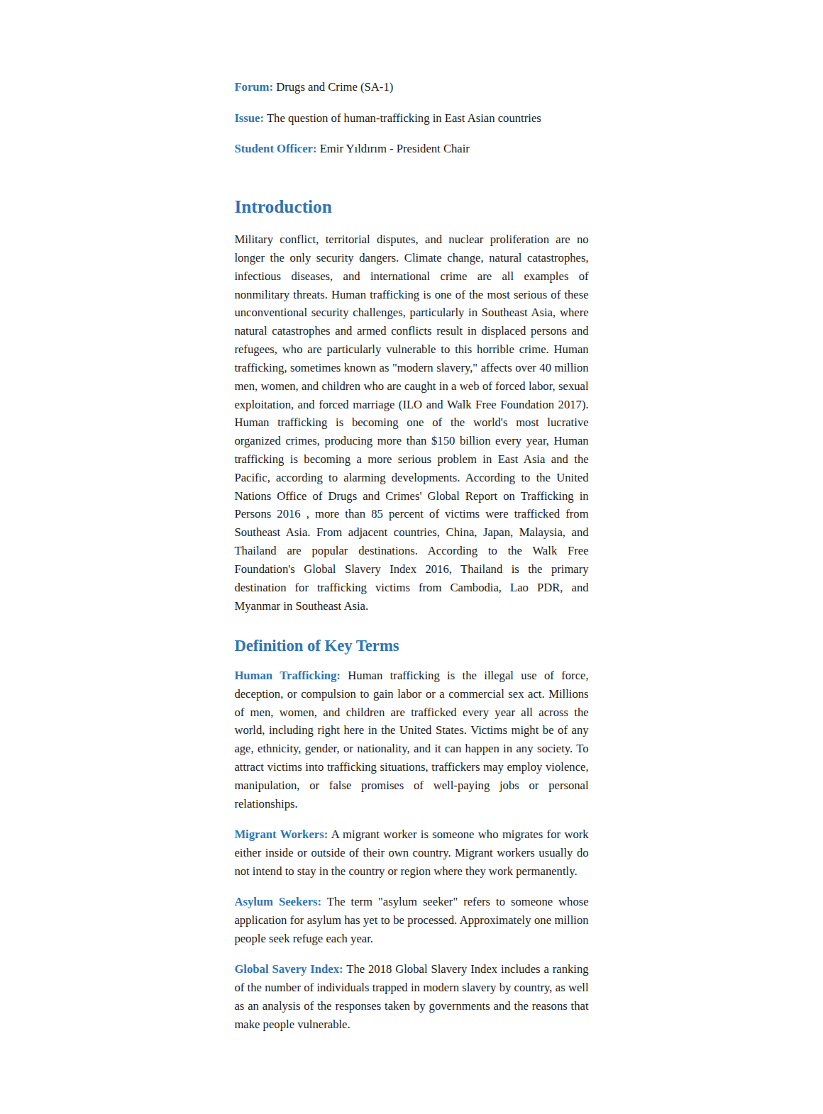Forum: Drugs and Crime (SA-1)
Issue: The question of human-trafficking in East Asian countries
Student Officer: Emir Yıldırım - President Chair
Introduction
Military conflict, territorial disputes, and nuclear proliferation are no longer the only security dangers. Climate change, natural catastrophes, infectious diseases, and international crime are all examples of nonmilitary threats. Human trafficking is one of the most serious of these unconventional security challenges, particularly in Southeast Asia, where natural catastrophes and armed conflicts result in displaced persons and refugees, who are particularly vulnerable to this horrible crime. Human trafficking, sometimes known as "modern slavery," affects over 40 million men, women, and children who are caught in a web of forced labor, sexual exploitation, and forced marriage (ILO and Walk Free Foundation 2017). Human trafficking is becoming one of the world's most lucrative organized crimes, producing more than $150 billion every year, Human trafficking is becoming a more serious problem in East Asia and the Pacific, according to alarming developments. According to the United Nations Office of Drugs and Crimes' Global Report on Trafficking in Persons 2016 , more than 85 percent of victims were trafficked from Southeast Asia. From adjacent countries, China, Japan, Malaysia, and Thailand are popular destinations. According to the Walk Free Foundation's Global Slavery Index 2016, Thailand is the primary destination for trafficking victims from Cambodia, Lao PDR, and Myanmar in Southeast Asia.
Definition of Key Terms
Human Trafficking: Human trafficking is the illegal use of force, deception, or compulsion to gain labor or a commercial sex act. Millions of men, women, and children are trafficked every year all across the world, including right here in the United States. Victims might be of any age, ethnicity, gender, or nationality, and it can happen in any society. To attract victims into trafficking situations, traffickers may employ violence, manipulation, or false promises of well-paying jobs or personal relationships.
Migrant Workers: A migrant worker is someone who migrates for work either inside or outside of their own country. Migrant workers usually do not intend to stay in the country or region where they work permanently.
Asylum Seekers: The term "asylum seeker" refers to someone whose application for asylum has yet to be processed. Approximately one million people seek refuge each year.
Global Savery Index: The 2018 Global Slavery Index includes a ranking of the number of individuals trapped in modern slavery by country, as well as an analysis of the responses taken by governments and the reasons that make people vulnerable.